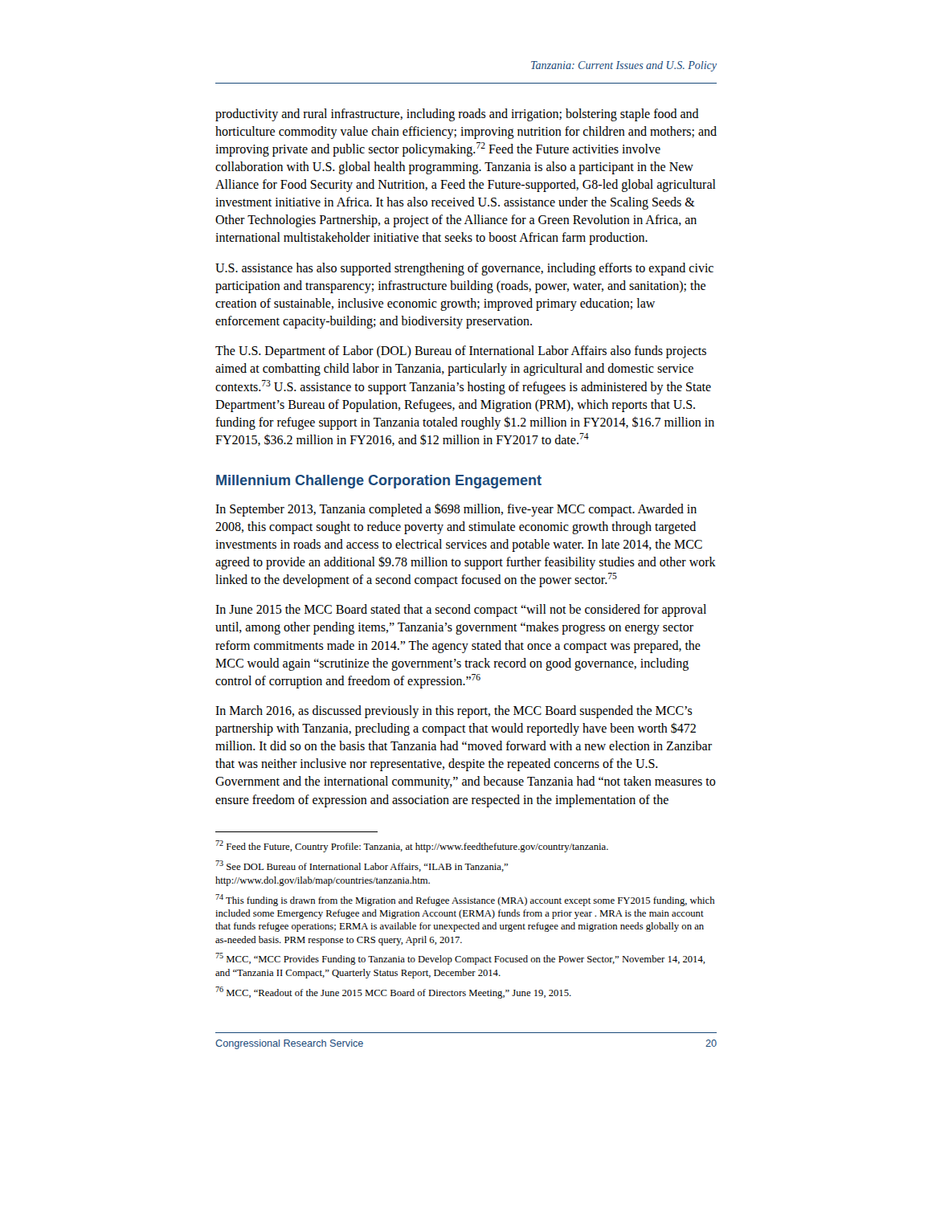Tanzania: Current Issues and U.S. Policy
productivity and rural infrastructure, including roads and irrigation; bolstering staple food and horticulture commodity value chain efficiency; improving nutrition for children and mothers; and improving private and public sector policymaking.72 Feed the Future activities involve collaboration with U.S. global health programming. Tanzania is also a participant in the New Alliance for Food Security and Nutrition, a Feed the Future-supported, G8-led global agricultural investment initiative in Africa. It has also received U.S. assistance under the Scaling Seeds & Other Technologies Partnership, a project of the Alliance for a Green Revolution in Africa, an international multistakeholder initiative that seeks to boost African farm production.
U.S. assistance has also supported strengthening of governance, including efforts to expand civic participation and transparency; infrastructure building (roads, power, water, and sanitation); the creation of sustainable, inclusive economic growth; improved primary education; law enforcement capacity-building; and biodiversity preservation.
The U.S. Department of Labor (DOL) Bureau of International Labor Affairs also funds projects aimed at combatting child labor in Tanzania, particularly in agricultural and domestic service contexts.73 U.S. assistance to support Tanzania’s hosting of refugees is administered by the State Department’s Bureau of Population, Refugees, and Migration (PRM), which reports that U.S. funding for refugee support in Tanzania totaled roughly $1.2 million in FY2014, $16.7 million in FY2015, $36.2 million in FY2016, and $12 million in FY2017 to date.74
Millennium Challenge Corporation Engagement
In September 2013, Tanzania completed a $698 million, five-year MCC compact. Awarded in 2008, this compact sought to reduce poverty and stimulate economic growth through targeted investments in roads and access to electrical services and potable water. In late 2014, the MCC agreed to provide an additional $9.78 million to support further feasibility studies and other work linked to the development of a second compact focused on the power sector.75
In June 2015 the MCC Board stated that a second compact “will not be considered for approval until, among other pending items,” Tanzania’s government “makes progress on energy sector reform commitments made in 2014.” The agency stated that once a compact was prepared, the MCC would again “scrutinize the government’s track record on good governance, including control of corruption and freedom of expression.”76
In March 2016, as discussed previously in this report, the MCC Board suspended the MCC’s partnership with Tanzania, precluding a compact that would reportedly have been worth $472 million. It did so on the basis that Tanzania had “moved forward with a new election in Zanzibar that was neither inclusive nor representative, despite the repeated concerns of the U.S. Government and the international community,” and because Tanzania had “not taken measures to ensure freedom of expression and association are respected in the implementation of the
72 Feed the Future, Country Profile: Tanzania, at http://www.feedthefuture.gov/country/tanzania.
73 See DOL Bureau of International Labor Affairs, “ILAB in Tanzania,” http://www.dol.gov/ilab/map/countries/tanzania.htm.
74 This funding is drawn from the Migration and Refugee Assistance (MRA) account except some FY2015 funding, which included some Emergency Refugee and Migration Account (ERMA) funds from a prior year . MRA is the main account that funds refugee operations; ERMA is available for unexpected and urgent refugee and migration needs globally on an as-needed basis. PRM response to CRS query, April 6, 2017.
75 MCC, “MCC Provides Funding to Tanzania to Develop Compact Focused on the Power Sector,” November 14, 2014, and “Tanzania II Compact,” Quarterly Status Report, December 2014.
76 MCC, “Readout of the June 2015 MCC Board of Directors Meeting,” June 19, 2015.
Congressional Research Service 20